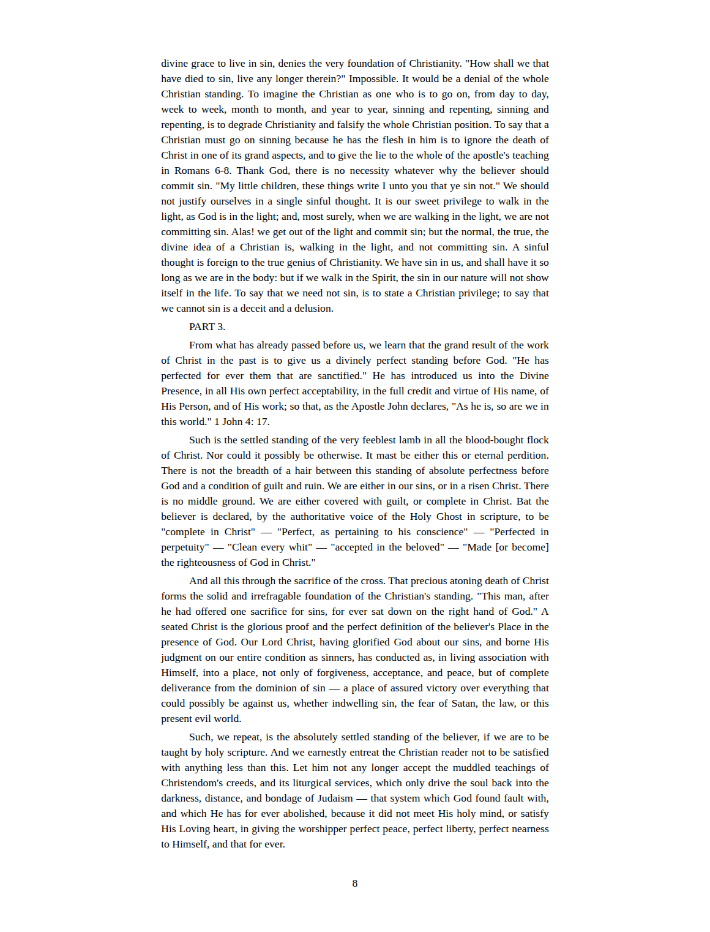divine grace to live in sin, denies the very foundation of Christianity. "How shall we that have died to sin, live any longer therein?" Impossible. It would be a denial of the whole Christian standing. To imagine the Christian as one who is to go on, from day to day, week to week, month to month, and year to year, sinning and repenting, sinning and repenting, is to degrade Christianity and falsify the whole Christian position. To say that a Christian must go on sinning because he has the flesh in him is to ignore the death of Christ in one of its grand aspects, and to give the lie to the whole of the apostle's teaching in Romans 6-8. Thank God, there is no necessity whatever why the believer should commit sin. "My little children, these things write I unto you that ye sin not." We should not justify ourselves in a single sinful thought. It is our sweet privilege to walk in the light, as God is in the light; and, most surely, when we are walking in the light, we are not committing sin. Alas! we get out of the light and commit sin; but the normal, the true, the divine idea of a Christian is, walking in the light, and not committing sin. A sinful thought is foreign to the true genius of Christianity. We have sin in us, and shall have it so long as we are in the body: but if we walk in the Spirit, the sin in our nature will not show itself in the life. To say that we need not sin, is to state a Christian privilege; to say that we cannot sin is a deceit and a delusion.
PART 3.
From what has already passed before us, we learn that the grand result of the work of Christ in the past is to give us a divinely perfect standing before God. "He has perfected for ever them that are sanctified." He has introduced us into the Divine Presence, in all His own perfect acceptability, in the full credit and virtue of His name, of His Person, and of His work; so that, as the Apostle John declares, "As he is, so are we in this world." 1 John 4: 17.
Such is the settled standing of the very feeblest lamb in all the blood-bought flock of Christ. Nor could it possibly be otherwise. It mast be either this or eternal perdition. There is not the breadth of a hair between this standing of absolute perfectness before God and a condition of guilt and ruin. We are either in our sins, or in a risen Christ. There is no middle ground. We are either covered with guilt, or complete in Christ. Bat the believer is declared, by the authoritative voice of the Holy Ghost in scripture, to be "complete in Christ" — "Perfect, as pertaining to his conscience" — "Perfected in perpetuity" — "Clean every whit" — "accepted in the beloved" — "Made [or become] the righteousness of God in Christ."
And all this through the sacrifice of the cross. That precious atoning death of Christ forms the solid and irrefragable foundation of the Christian's standing. "This man, after he had offered one sacrifice for sins, for ever sat down on the right hand of God." A seated Christ is the glorious proof and the perfect definition of the believer's Place in the presence of God. Our Lord Christ, having glorified God about our sins, and borne His judgment on our entire condition as sinners, has conducted as, in living association with Himself, into a place, not only of forgiveness, acceptance, and peace, but of complete deliverance from the dominion of sin — a place of assured victory over everything that could possibly be against us, whether indwelling sin, the fear of Satan, the law, or this present evil world.
Such, we repeat, is the absolutely settled standing of the believer, if we are to be taught by holy scripture. And we earnestly entreat the Christian reader not to be satisfied with anything less than this. Let him not any longer accept the muddled teachings of Christendom's creeds, and its liturgical services, which only drive the soul back into the darkness, distance, and bondage of Judaism — that system which God found fault with, and which He has for ever abolished, because it did not meet His holy mind, or satisfy His Loving heart, in giving the worshipper perfect peace, perfect liberty, perfect nearness to Himself, and that for ever.
8